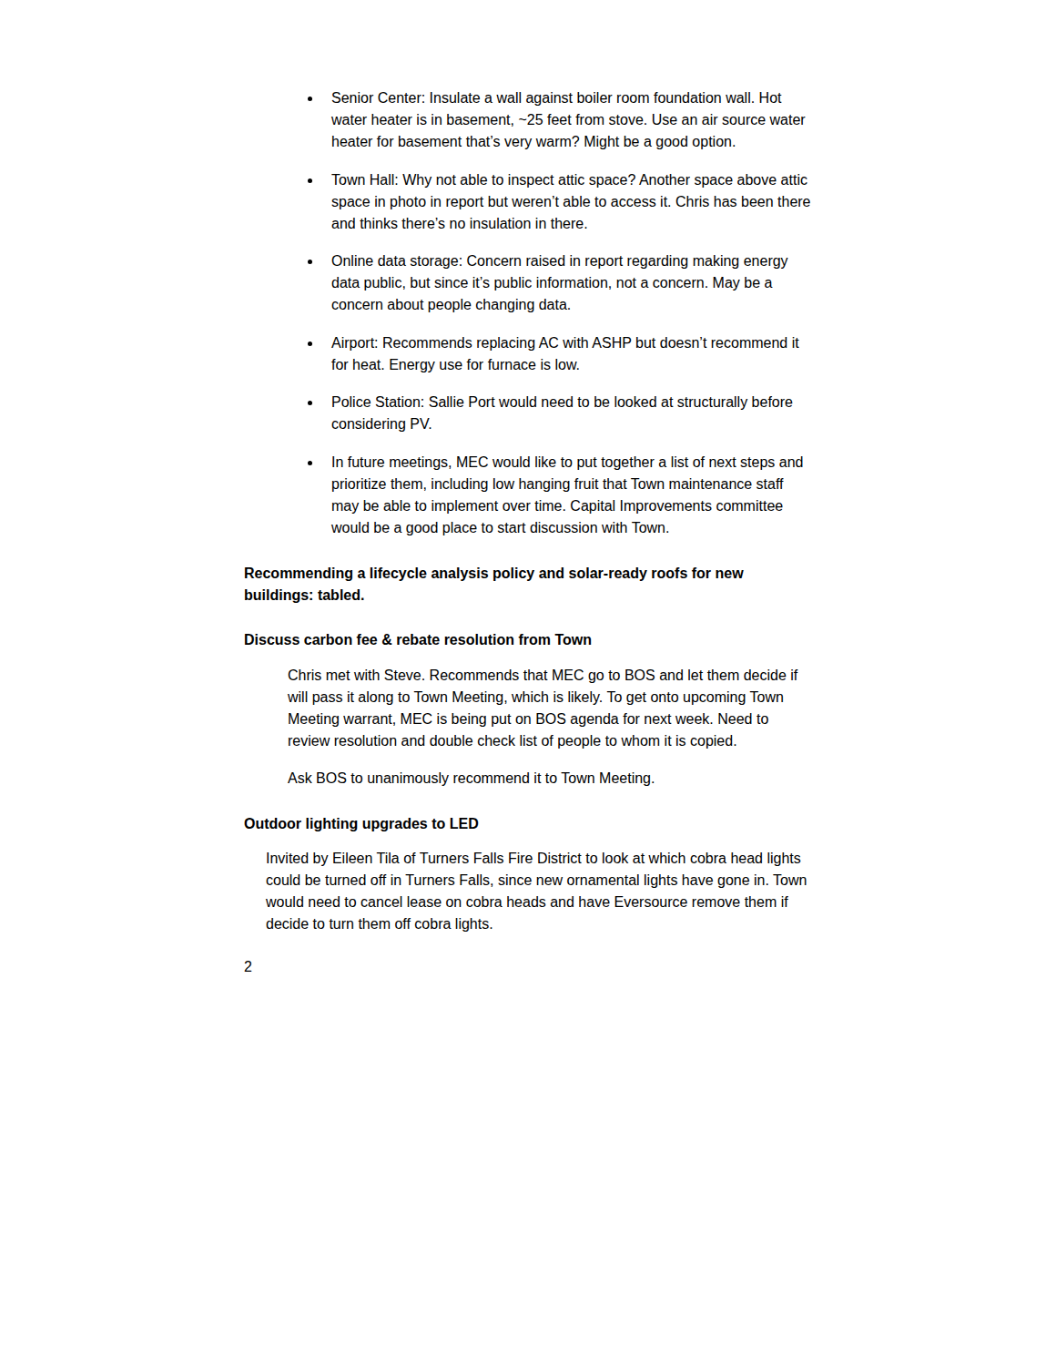Senior Center: Insulate a wall against boiler room foundation wall. Hot water heater is in basement, ~25 feet from stove. Use an air source water heater for basement that’s very warm? Might be a good option.
Town Hall: Why not able to inspect attic space? Another space above attic space in photo in report but weren’t able to access it. Chris has been there and thinks there’s no insulation in there.
Online data storage: Concern raised in report regarding making energy data public, but since it’s public information, not a concern. May be a concern about people changing data.
Airport: Recommends replacing AC with ASHP but doesn’t recommend it for heat. Energy use for furnace is low.
Police Station: Sallie Port would need to be looked at structurally before considering PV.
In future meetings, MEC would like to put together a list of next steps and prioritize them, including low hanging fruit that Town maintenance staff may be able to implement over time. Capital Improvements committee would be a good place to start discussion with Town.
Recommending a lifecycle analysis policy and solar-ready roofs for new buildings: tabled.
Discuss carbon fee & rebate resolution from Town
Chris met with Steve. Recommends that MEC go to BOS and let them decide if will pass it along to Town Meeting, which is likely. To get onto upcoming Town Meeting warrant, MEC is being put on BOS agenda for next week. Need to review resolution and double check list of people to whom it is copied.
Ask BOS to unanimously recommend it to Town Meeting.
Outdoor lighting upgrades to LED
Invited by Eileen Tila of Turners Falls Fire District to look at which cobra head lights could be turned off in Turners Falls, since new ornamental lights have gone in. Town would need to cancel lease on cobra heads and have Eversource remove them if decide to turn them off cobra lights.
2